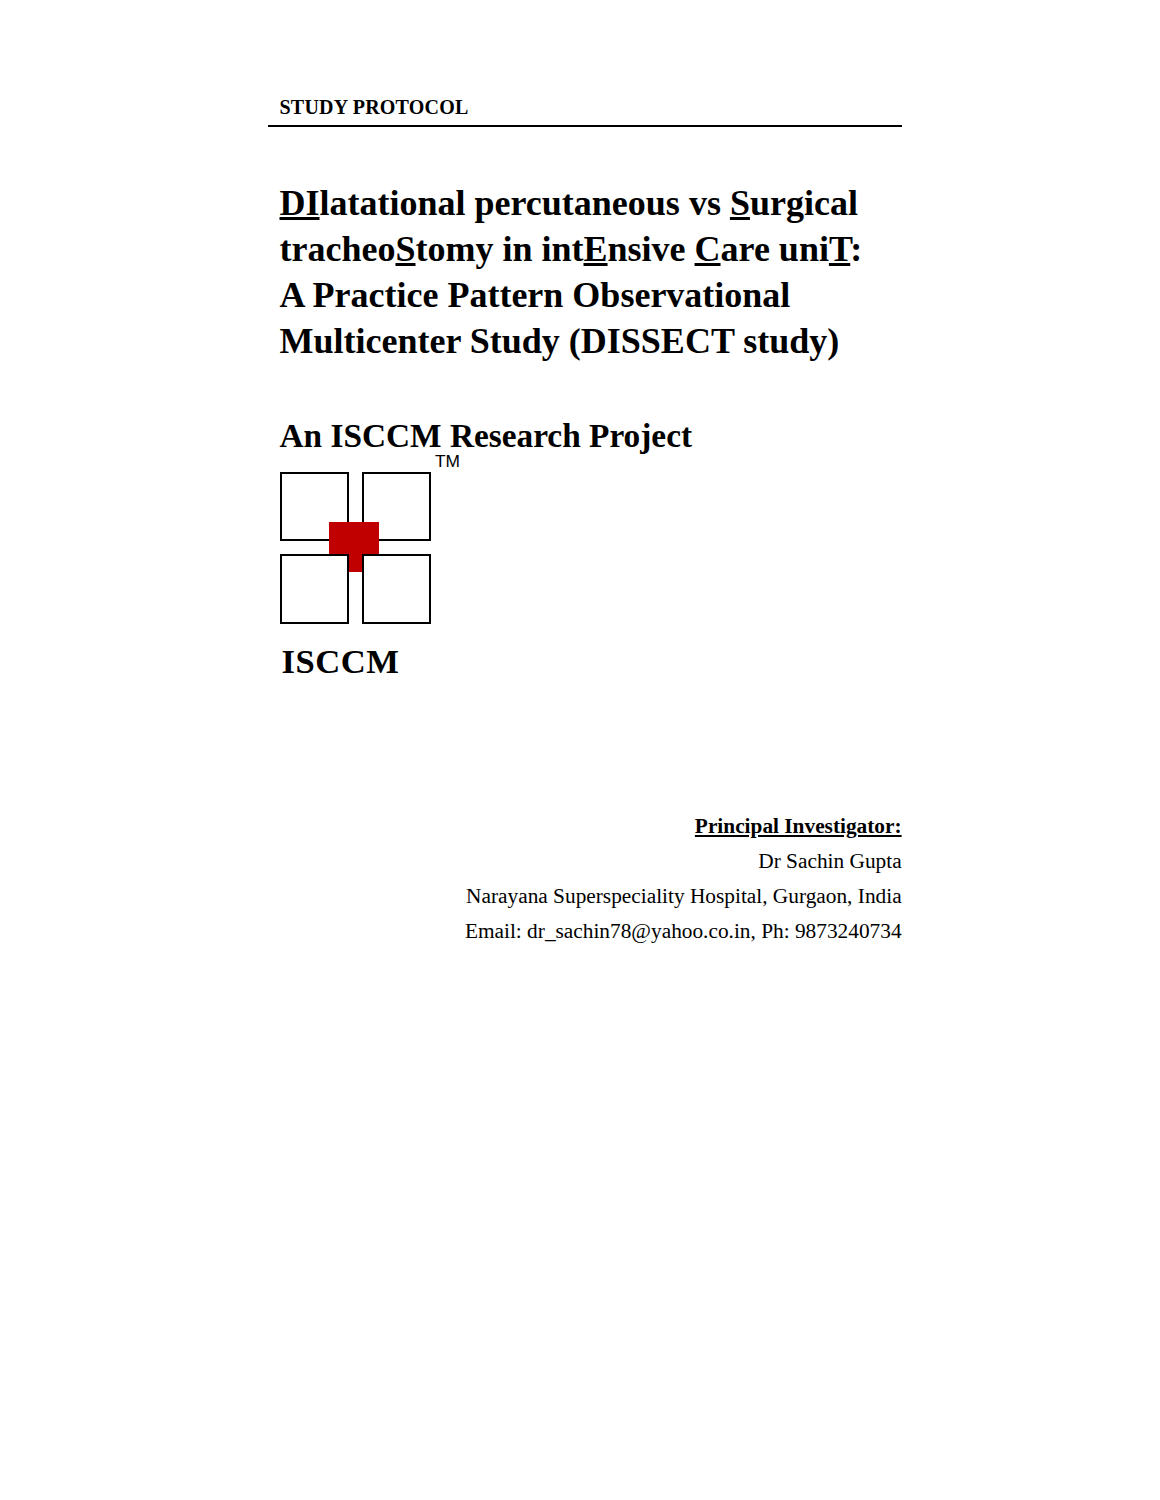STUDY PROTOCOL
DIlatational percutaneous vs Surgical tracheoStomy in intEnsive Care uniT: A Practice Pattern Observational Multicenter Study (DISSECT study)
An ISCCM Research Project
TM
ISCCM
Principal Investigator:
Dr Sachin Gupta
Narayana Superspeciality Hospital, Gurgaon, India
Email: dr_sachin78@yahoo.co.in, Ph: 9873240734